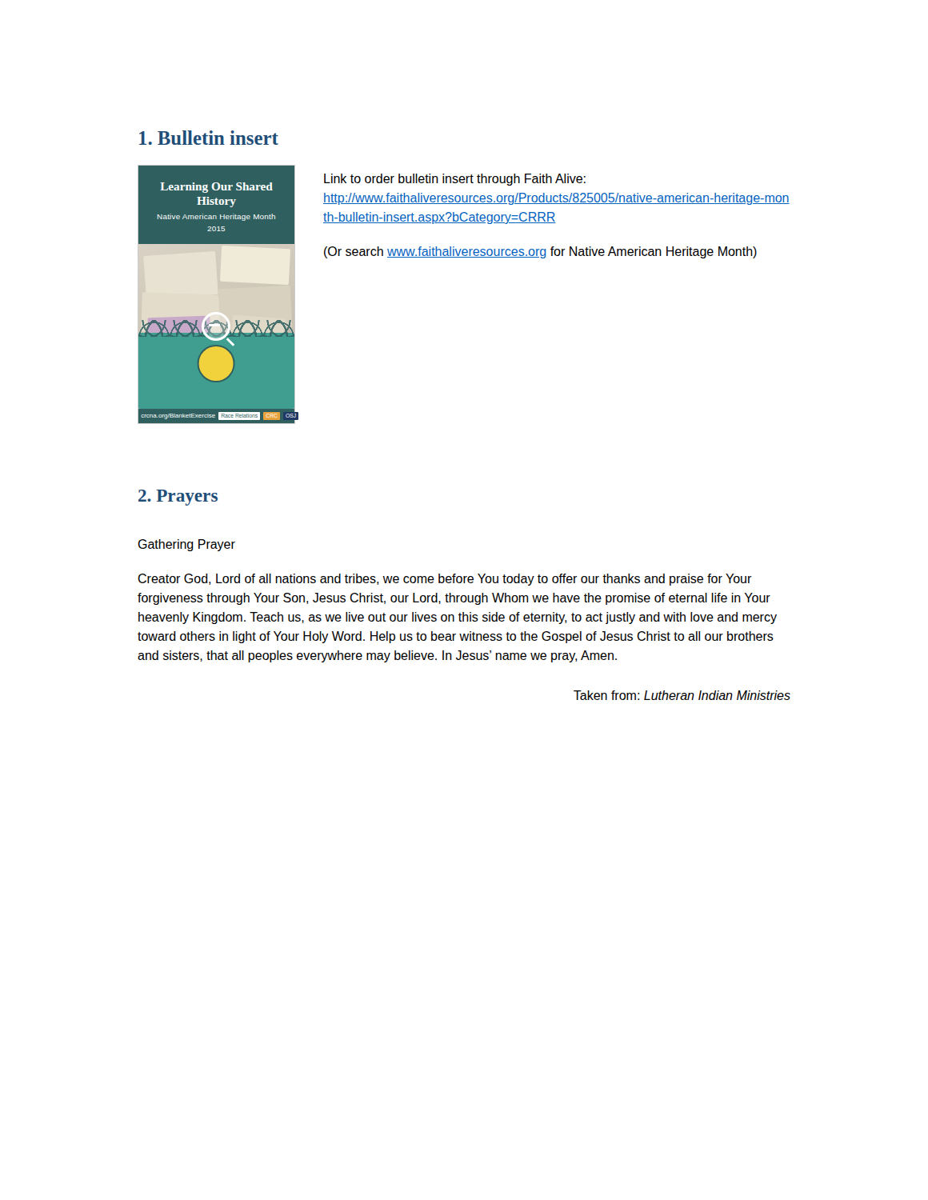1. Bulletin insert
Learning Our Shared History Native American Heritage Month 2015
crcna.org/BlanketExercise Race Relations CRC OSJ
Link to order bulletin insert through Faith Alive:
http://www.faithaliveresources.org/Products/825005/native-american-heritage-month-bulletin-insert.aspx?bCategory=CRRR
(Or search www.faithaliveresources.org for Native American Heritage Month)
2. Prayers
Gathering Prayer
Creator God, Lord of all nations and tribes, we come before You today to offer our thanks and praise for Your forgiveness through Your Son, Jesus Christ, our Lord, through Whom we have the promise of eternal life in Your heavenly Kingdom. Teach us, as we live out our lives on this side of eternity, to act justly and with love and mercy toward others in light of Your Holy Word. Help us to bear witness to the Gospel of Jesus Christ to all our brothers and sisters, that all peoples everywhere may believe. In Jesus’ name we pray, Amen.
Taken from: Lutheran Indian Ministries